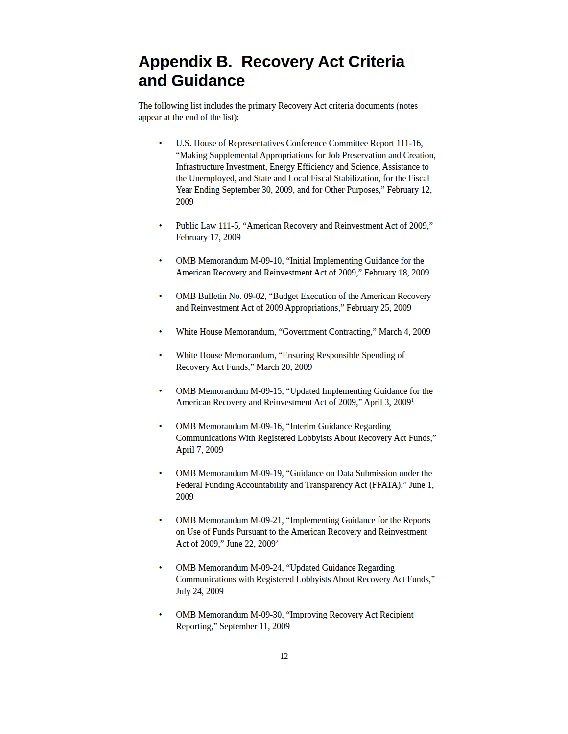Appendix B. Recovery Act Criteria and Guidance
The following list includes the primary Recovery Act criteria documents (notes appear at the end of the list):
U.S. House of Representatives Conference Committee Report 111-16, “Making Supplemental Appropriations for Job Preservation and Creation, Infrastructure Investment, Energy Efficiency and Science, Assistance to the Unemployed, and State and Local Fiscal Stabilization, for the Fiscal Year Ending September 30, 2009, and for Other Purposes,” February 12, 2009
Public Law 111-5, “American Recovery and Reinvestment Act of 2009,” February 17, 2009
OMB Memorandum M-09-10, “Initial Implementing Guidance for the American Recovery and Reinvestment Act of 2009,” February 18, 2009
OMB Bulletin No. 09-02, “Budget Execution of the American Recovery and Reinvestment Act of 2009 Appropriations,” February 25, 2009
White House Memorandum, “Government Contracting,” March 4, 2009
White House Memorandum, “Ensuring Responsible Spending of Recovery Act Funds,” March 20, 2009
OMB Memorandum M-09-15, “Updated Implementing Guidance for the American Recovery and Reinvestment Act of 2009,” April 3, 20091
OMB Memorandum M-09-16, “Interim Guidance Regarding Communications With Registered Lobbyists About Recovery Act Funds,” April 7, 2009
OMB Memorandum M-09-19, “Guidance on Data Submission under the Federal Funding Accountability and Transparency Act (FFATA),” June 1, 2009
OMB Memorandum M-09-21, “Implementing Guidance for the Reports on Use of Funds Pursuant to the American Recovery and Reinvestment Act of 2009,” June 22, 20092
OMB Memorandum M-09-24, “Updated Guidance Regarding Communications with Registered Lobbyists About Recovery Act Funds,” July 24, 2009
OMB Memorandum M-09-30, “Improving Recovery Act Recipient Reporting,” September 11, 2009
12